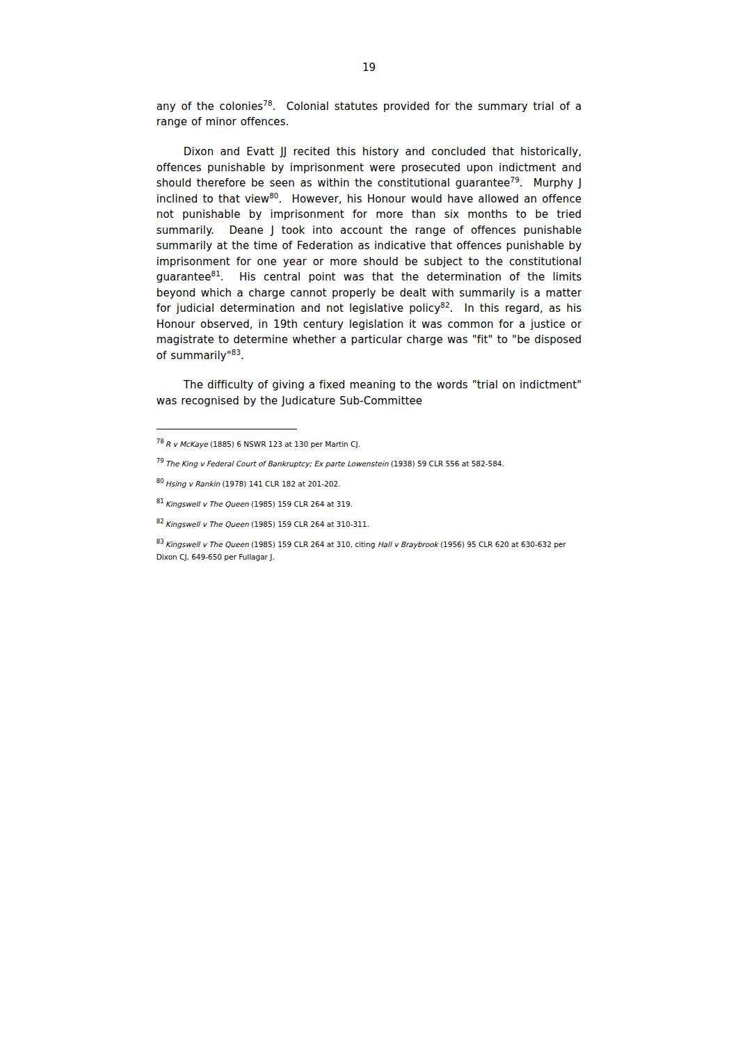19
any of the colonies78. Colonial statutes provided for the summary trial of a range of minor offences.
Dixon and Evatt JJ recited this history and concluded that historically, offences punishable by imprisonment were prosecuted upon indictment and should therefore be seen as within the constitutional guarantee79. Murphy J inclined to that view80. However, his Honour would have allowed an offence not punishable by imprisonment for more than six months to be tried summarily. Deane J took into account the range of offences punishable summarily at the time of Federation as indicative that offences punishable by imprisonment for one year or more should be subject to the constitutional guarantee81. His central point was that the determination of the limits beyond which a charge cannot properly be dealt with summarily is a matter for judicial determination and not legislative policy82. In this regard, as his Honour observed, in 19th century legislation it was common for a justice or magistrate to determine whether a particular charge was "fit" to "be disposed of summarily"83.
The difficulty of giving a fixed meaning to the words "trial on indictment" was recognised by the Judicature Sub-Committee
78 R v McKaye (1885) 6 NSWR 123 at 130 per Martin CJ.
79 The King v Federal Court of Bankruptcy; Ex parte Lowenstein (1938) 59 CLR 556 at 582-584.
80 Hsing v Rankin (1978) 141 CLR 182 at 201-202.
81 Kingswell v The Queen (1985) 159 CLR 264 at 319.
82 Kingswell v The Queen (1985) 159 CLR 264 at 310-311.
83 Kingswell v The Queen (1985) 159 CLR 264 at 310, citing Hall v Braybrook (1956) 95 CLR 620 at 630-632 per Dixon CJ, 649-650 per Fullagar J.